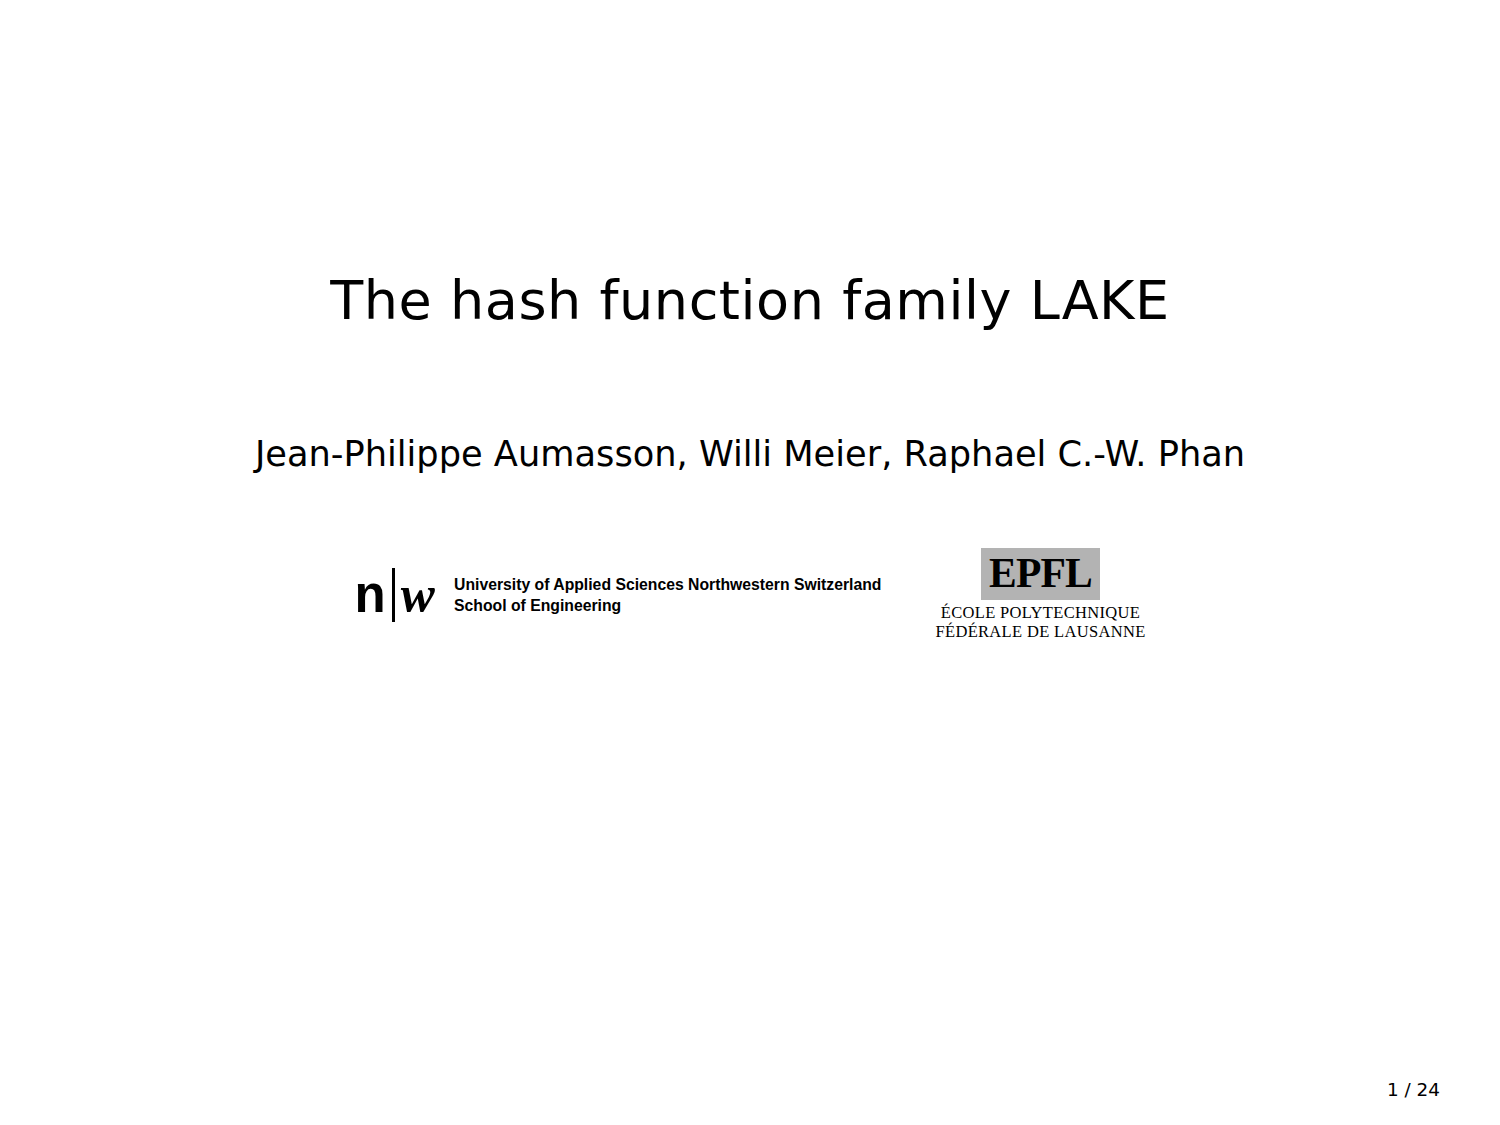The hash function family LAKE
Jean-Philippe Aumasson, Willi Meier, Raphael C.-W. Phan
n w University of Applied Sciences Northwestern Switzerland
School of Engineering
EPFL ÉCOLE POLYTECHNIQUE
FÉDÉRALE DE LAUSANNE
1 / 24